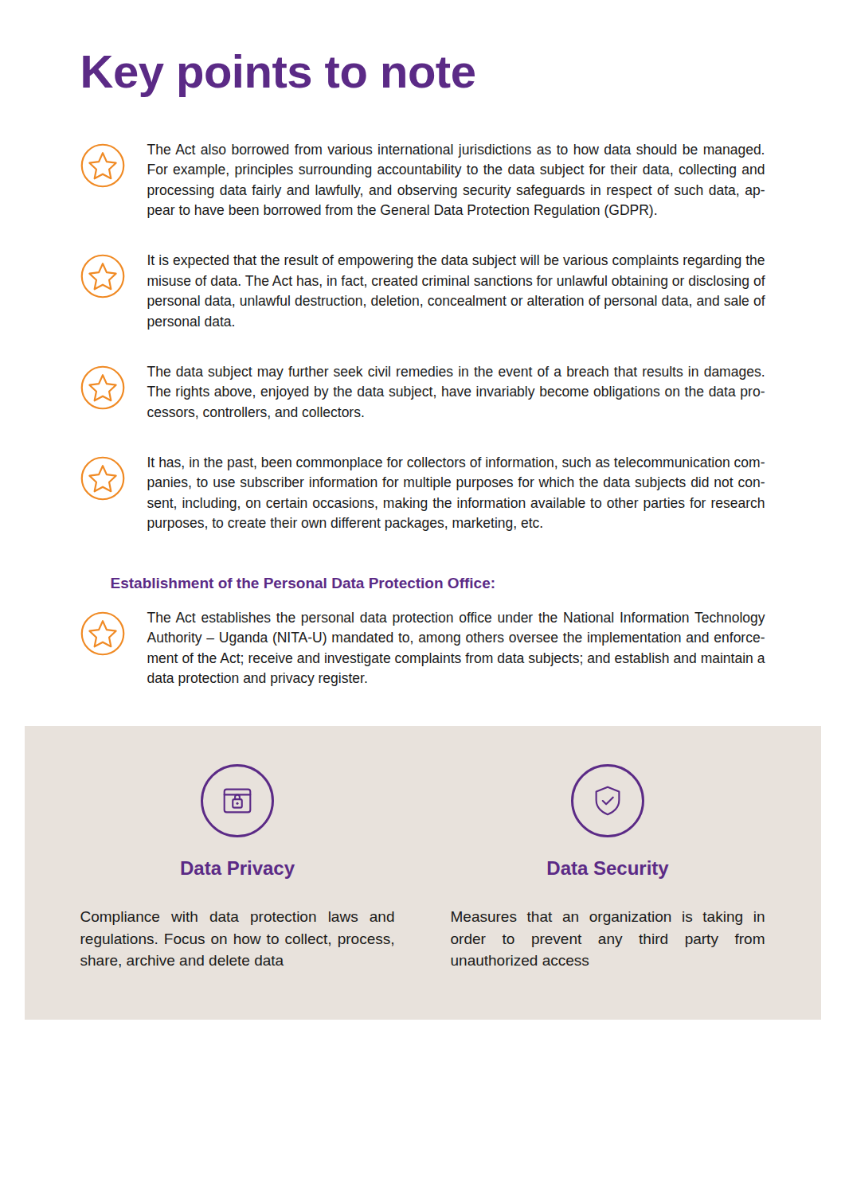Key points to note
The Act also borrowed from various international jurisdictions as to how data should be managed. For example, principles surrounding accountability to the data subject for their data, collecting and processing data fairly and lawfully, and observing security safeguards in respect of such data, appear to have been borrowed from the General Data Protection Regulation (GDPR).
It is expected that the result of empowering the data subject will be various complaints regarding the misuse of data. The Act has, in fact, created criminal sanctions for unlawful obtaining or disclosing of personal data, unlawful destruction, deletion, concealment or alteration of personal data, and sale of personal data.
The data subject may further seek civil remedies in the event of a breach that results in damages. The rights above, enjoyed by the data subject, have invariably become obligations on the data processors, controllers, and collectors.
It has, in the past, been commonplace for collectors of information, such as telecommunication companies, to use subscriber information for multiple purposes for which the data subjects did not consent, including, on certain occasions, making the information available to other parties for research purposes, to create their own different packages, marketing, etc.
Establishment of the Personal Data Protection Office:
The Act establishes the personal data protection office under the National Information Technology Authority – Uganda (NITA-U) mandated to, among others oversee the implementation and enforcement of the Act; receive and investigate complaints from data subjects; and establish and maintain a data protection and privacy register.
Data Privacy
Compliance with data protection laws and regulations. Focus on how to collect, process, share, archive and delete data
Data Security
Measures that an organization is taking in order to prevent any third party from unauthorized access